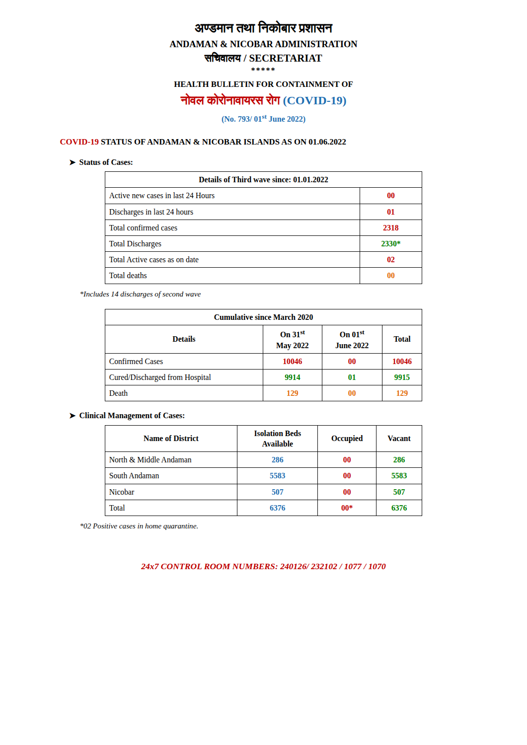अण्डमान तथा निकोबार प्रशासन
ANDAMAN & NICOBAR ADMINISTRATION
सचिवालय / SECRETARIAT
*****
HEALTH BULLETIN FOR CONTAINMENT OF
नोवल कोरोनावायरस रोग (COVID-19)
(No. 793/ 01st June 2022)
COVID-19 STATUS OF ANDAMAN & NICOBAR ISLANDS AS ON 01.06.2022
➤ Status of Cases:
| Details of Third wave since: 01.01.2022 |
| --- |
| Active new cases in last 24 Hours | 00 |
| Discharges in last 24 hours | 01 |
| Total confirmed cases | 2318 |
| Total Discharges | 2330* |
| Total Active cases as on date | 02 |
| Total deaths | 00 |
*Includes 14 discharges of second wave
| Cumulative since March 2020 |
| --- |
| Details | On 31 st May 2022 | On 01 st June 2022 | Total |
| Confirmed Cases | 10046 | 00 | 10046 |
| Cured/Discharged from Hospital | 9914 | 01 | 9915 |
| Death | 129 | 00 | 129 |
➤ Clinical Management of Cases:
| Name of District | Isolation Beds Available | Occupied | Vacant |
| --- | --- | --- | --- |
| North & Middle Andaman | 286 | 00 | 286 |
| South Andaman | 5583 | 00 | 5583 |
| Nicobar | 507 | 00 | 507 |
| Total | 6376 | 00* | 6376 |
*02 Positive cases in home quarantine.
24x7 CONTROL ROOM NUMBERS: 240126/ 232102 / 1077 / 1070